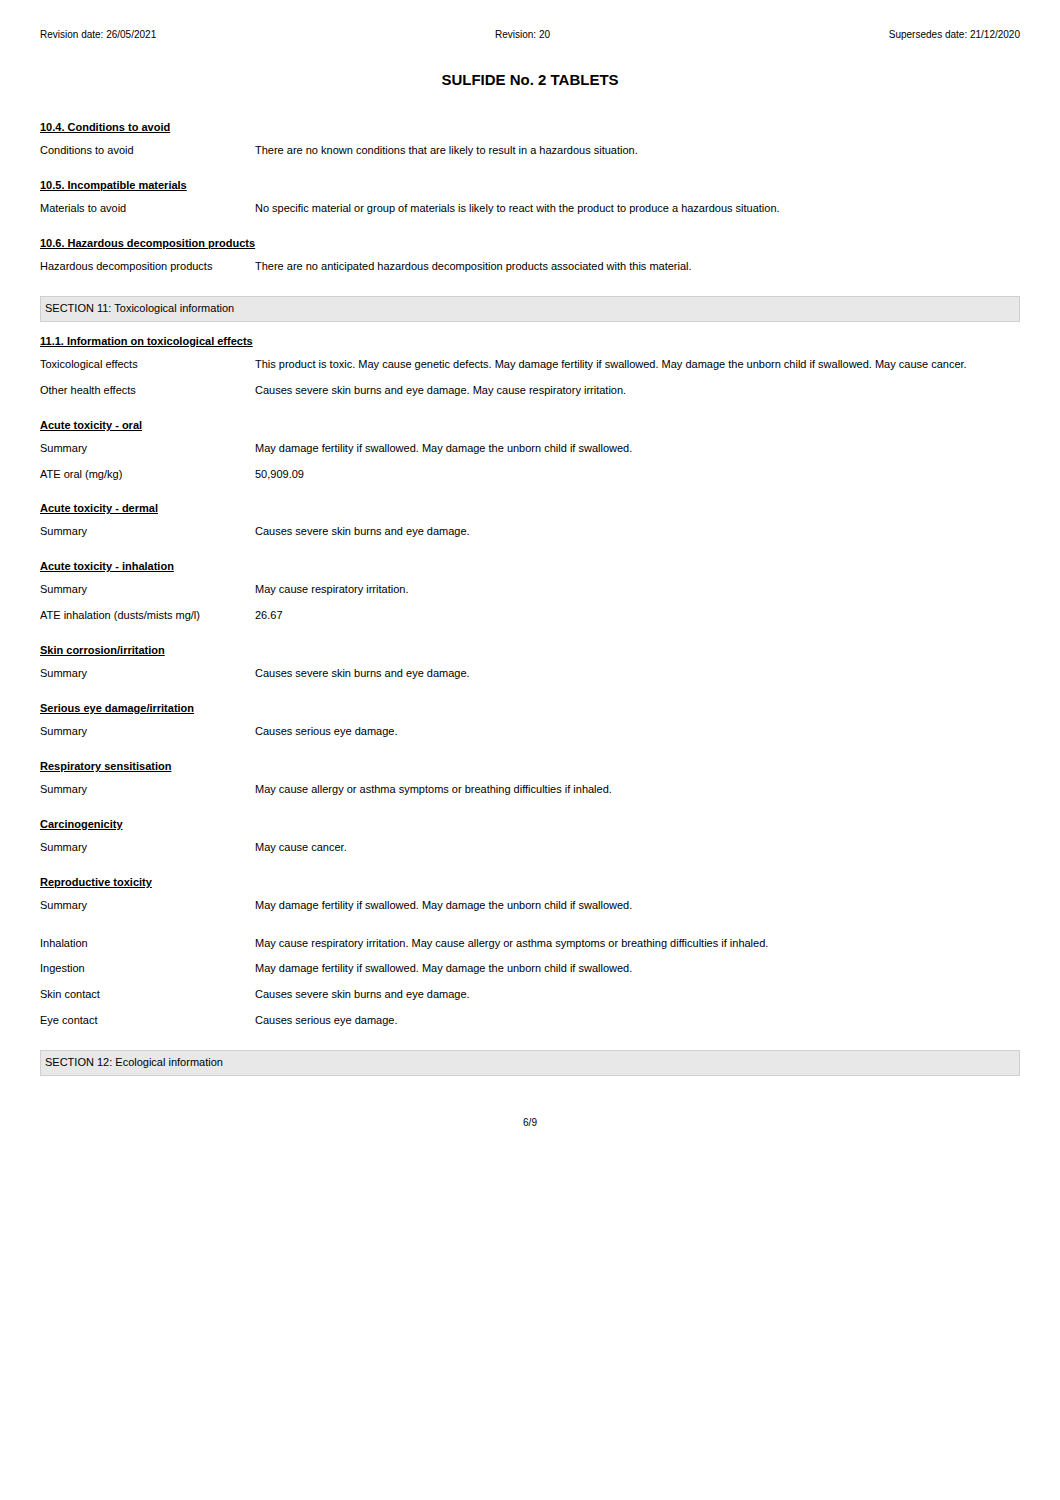Revision date: 26/05/2021 Revision: 20 Supersedes date: 21/12/2020
SULFIDE No. 2 TABLETS
10.4. Conditions to avoid
| Conditions to avoid | There are no known conditions that are likely to result in a hazardous situation. |
10.5. Incompatible materials
| Materials to avoid | No specific material or group of materials is likely to react with the product to produce a hazardous situation. |
10.6. Hazardous decomposition products
| Hazardous decomposition products | There are no anticipated hazardous decomposition products associated with this material. |
SECTION 11: Toxicological information
11.1. Information on toxicological effects
| Toxicological effects | This product is toxic. May cause genetic defects. May damage fertility if swallowed. May damage the unborn child if swallowed. May cause cancer. |
| Other health effects | Causes severe skin burns and eye damage. May cause respiratory irritation. |
Acute toxicity - oral
| Summary | May damage fertility if swallowed. May damage the unborn child if swallowed. |
| ATE oral (mg/kg) | 50,909.09 |
Acute toxicity - dermal
| Summary | Causes severe skin burns and eye damage. |
Acute toxicity - inhalation
| Summary | May cause respiratory irritation. |
| ATE inhalation (dusts/mists mg/l) | 26.67 |
Skin corrosion/irritation
| Summary | Causes severe skin burns and eye damage. |
Serious eye damage/irritation
| Summary | Causes serious eye damage. |
Respiratory sensitisation
| Summary | May cause allergy or asthma symptoms or breathing difficulties if inhaled. |
Carcinogenicity
| Summary | May cause cancer. |
Reproductive toxicity
| Summary | May damage fertility if swallowed. May damage the unborn child if swallowed. |
| Inhalation | May cause respiratory irritation. May cause allergy or asthma symptoms or breathing difficulties if inhaled. |
| Ingestion | May damage fertility if swallowed. May damage the unborn child if swallowed. |
| Skin contact | Causes severe skin burns and eye damage. |
| Eye contact | Causes serious eye damage. |
SECTION 12: Ecological information
6/9